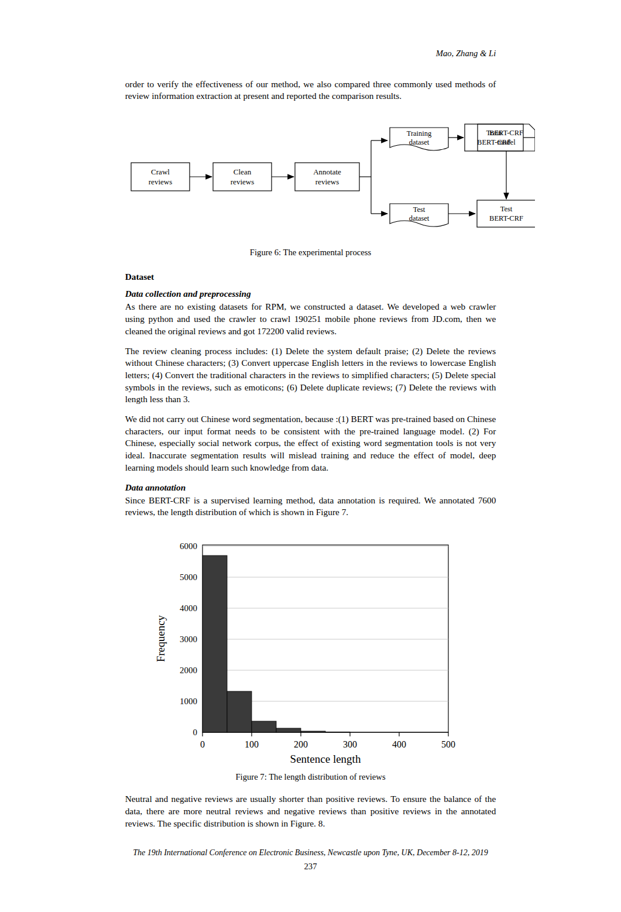Mao, Zhang & Li
order to verify the effectiveness of our method, we also compared three commonly used methods of review information extraction at present and reported the comparison results.
Crawl reviews Clean reviews Annotate reviews Training dataset Train BERT-CRF BERT-CRF model Test dataset Test BERT-CRF
Figure 6: The experimental process
Dataset
Data collection and preprocessing
As there are no existing datasets for RPM, we constructed a dataset. We developed a web crawler using python and used the crawler to crawl 190251 mobile phone reviews from JD.com, then we cleaned the original reviews and got 172200 valid reviews.
The review cleaning process includes: (1) Delete the system default praise; (2) Delete the reviews without Chinese characters; (3) Convert uppercase English letters in the reviews to lowercase English letters; (4) Convert the traditional characters in the reviews to simplified characters; (5) Delete special symbols in the reviews, such as emoticons; (6) Delete duplicate reviews; (7) Delete the reviews with length less than 3.
We did not carry out Chinese word segmentation, because :(1) BERT was pre-trained based on Chinese characters, our input format needs to be consistent with the pre-trained language model. (2) For Chinese, especially social network corpus, the effect of existing word segmentation tools is not very ideal. Inaccurate segmentation results will mislead training and reduce the effect of model, deep learning models should learn such knowledge from data.
Data annotation
Since BERT-CRF is a supervised learning method, data annotation is required. We annotated 7600 reviews, the length distribution of which is shown in Figure 7.
0 1000 2000 3000 4000 5000 6000 Frequency 0 100 200 300 400 500 Sentence length
Figure 7: The length distribution of reviews
Neutral and negative reviews are usually shorter than positive reviews. To ensure the balance of the data, there are more neutral reviews and negative reviews than positive reviews in the annotated reviews. The specific distribution is shown in Figure. 8.
The 19th International Conference on Electronic Business, Newcastle upon Tyne, UK, December 8-12, 2019
237